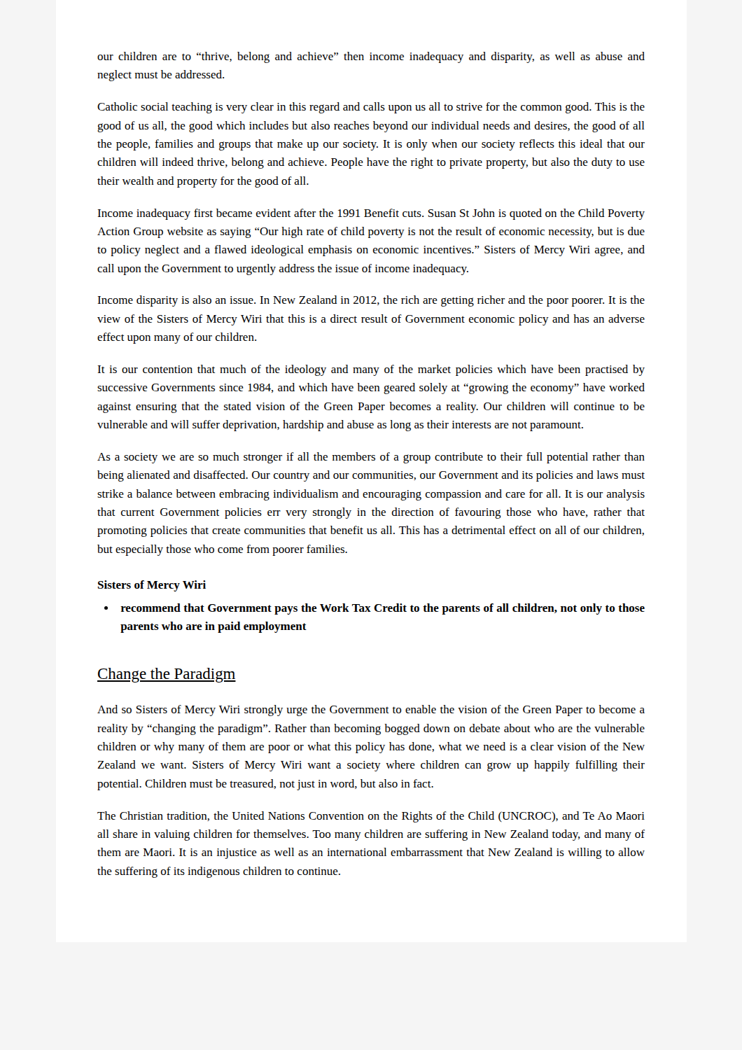our children are to “thrive, belong and achieve” then income inadequacy and disparity, as well as abuse and neglect must be addressed.
Catholic social teaching is very clear in this regard and calls upon us all to strive for the common good. This is the good of us all, the good which includes but also reaches beyond our individual needs and desires, the good of all the people, families and groups that make up our society. It is only when our society reflects this ideal that our children will indeed thrive, belong and achieve. People have the right to private property, but also the duty to use their wealth and property for the good of all.
Income inadequacy first became evident after the 1991 Benefit cuts. Susan St John is quoted on the Child Poverty Action Group website as saying “Our high rate of child poverty is not the result of economic necessity, but is due to policy neglect and a flawed ideological emphasis on economic incentives.” Sisters of Mercy Wiri agree, and call upon the Government to urgently address the issue of income inadequacy.
Income disparity is also an issue. In New Zealand in 2012, the rich are getting richer and the poor poorer. It is the view of the Sisters of Mercy Wiri that this is a direct result of Government economic policy and has an adverse effect upon many of our children.
It is our contention that much of the ideology and many of the market policies which have been practised by successive Governments since 1984, and which have been geared solely at “growing the economy” have worked against ensuring that the stated vision of the Green Paper becomes a reality. Our children will continue to be vulnerable and will suffer deprivation, hardship and abuse as long as their interests are not paramount.
As a society we are so much stronger if all the members of a group contribute to their full potential rather than being alienated and disaffected. Our country and our communities, our Government and its policies and laws must strike a balance between embracing individualism and encouraging compassion and care for all. It is our analysis that current Government policies err very strongly in the direction of favouring those who have, rather that promoting policies that create communities that benefit us all. This has a detrimental effect on all of our children, but especially those who come from poorer families.
Sisters of Mercy Wiri
recommend that Government pays the Work Tax Credit to the parents of all children, not only to those parents who are in paid employment
Change the Paradigm
And so Sisters of Mercy Wiri strongly urge the Government to enable the vision of the Green Paper to become a reality by “changing the paradigm”. Rather than becoming bogged down on debate about who are the vulnerable children or why many of them are poor or what this policy has done, what we need is a clear vision of the New Zealand we want. Sisters of Mercy Wiri want a society where children can grow up happily fulfilling their potential. Children must be treasured, not just in word, but also in fact.
The Christian tradition, the United Nations Convention on the Rights of the Child (UNCROC), and Te Ao Maori all share in valuing children for themselves. Too many children are suffering in New Zealand today, and many of them are Maori. It is an injustice as well as an international embarrassment that New Zealand is willing to allow the suffering of its indigenous children to continue.